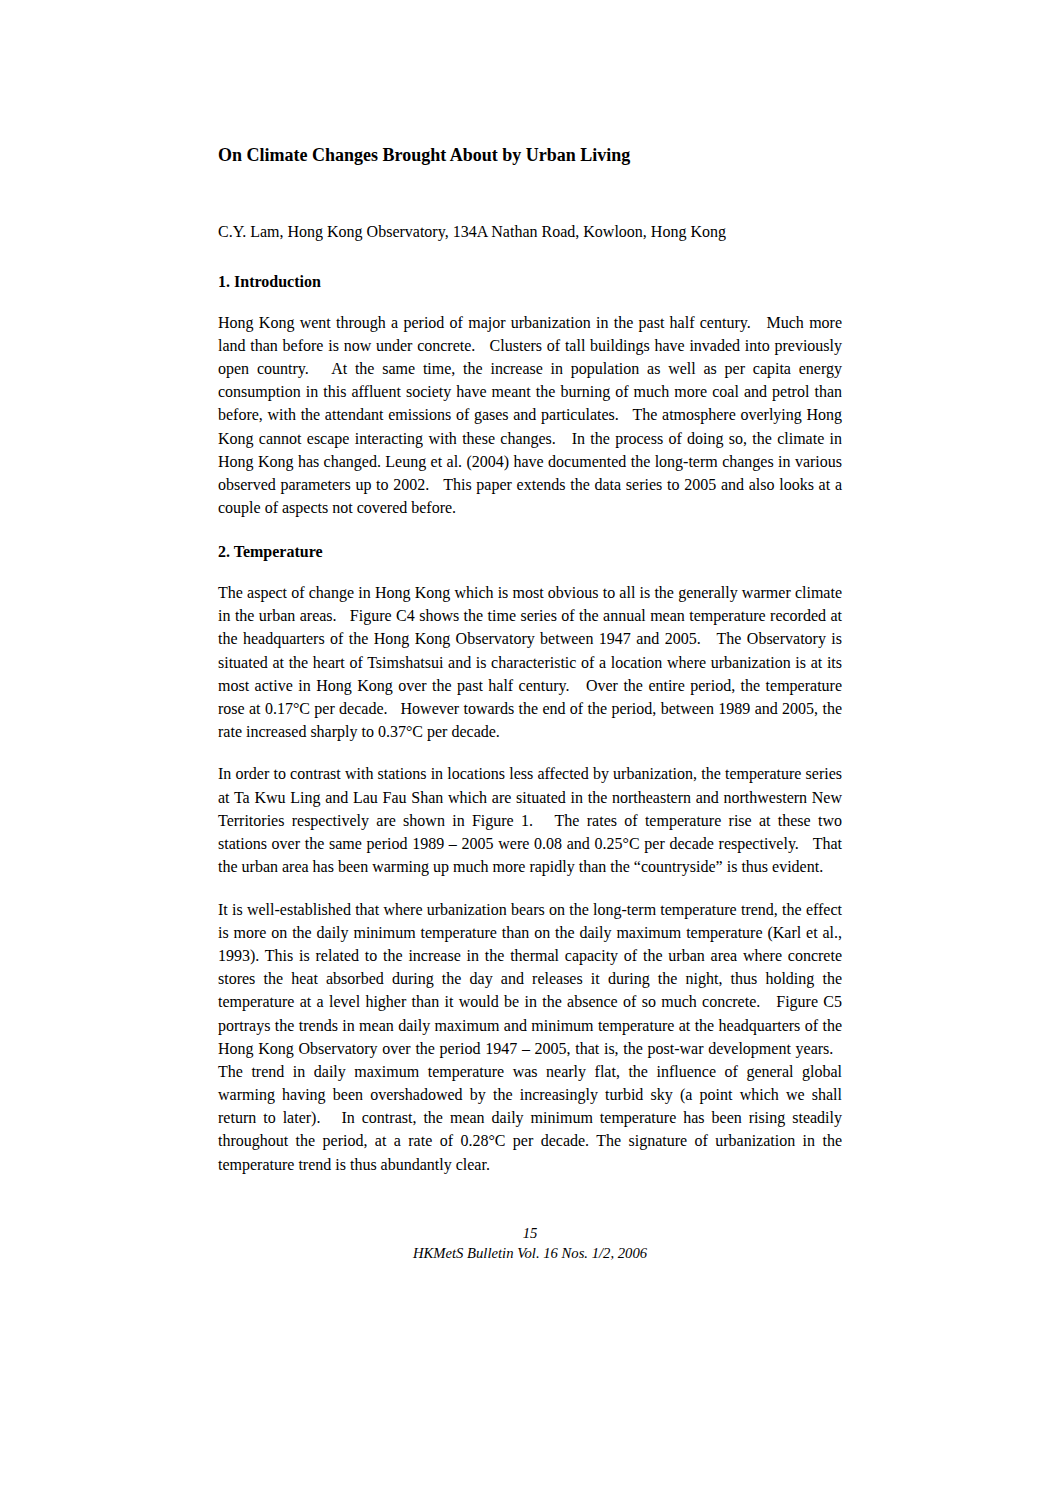On Climate Changes Brought About by Urban Living
C.Y. Lam, Hong Kong Observatory, 134A Nathan Road, Kowloon, Hong Kong
1. Introduction
Hong Kong went through a period of major urbanization in the past half century. Much more land than before is now under concrete. Clusters of tall buildings have invaded into previously open country. At the same time, the increase in population as well as per capita energy consumption in this affluent society have meant the burning of much more coal and petrol than before, with the attendant emissions of gases and particulates. The atmosphere overlying Hong Kong cannot escape interacting with these changes. In the process of doing so, the climate in Hong Kong has changed. Leung et al. (2004) have documented the long-term changes in various observed parameters up to 2002. This paper extends the data series to 2005 and also looks at a couple of aspects not covered before.
2. Temperature
The aspect of change in Hong Kong which is most obvious to all is the generally warmer climate in the urban areas. Figure C4 shows the time series of the annual mean temperature recorded at the headquarters of the Hong Kong Observatory between 1947 and 2005. The Observatory is situated at the heart of Tsimshatsui and is characteristic of a location where urbanization is at its most active in Hong Kong over the past half century. Over the entire period, the temperature rose at 0.17°C per decade. However towards the end of the period, between 1989 and 2005, the rate increased sharply to 0.37°C per decade.
In order to contrast with stations in locations less affected by urbanization, the temperature series at Ta Kwu Ling and Lau Fau Shan which are situated in the northeastern and northwestern New Territories respectively are shown in Figure 1. The rates of temperature rise at these two stations over the same period 1989 – 2005 were 0.08 and 0.25°C per decade respectively. That the urban area has been warming up much more rapidly than the “countryside” is thus evident.
It is well-established that where urbanization bears on the long-term temperature trend, the effect is more on the daily minimum temperature than on the daily maximum temperature (Karl et al., 1993). This is related to the increase in the thermal capacity of the urban area where concrete stores the heat absorbed during the day and releases it during the night, thus holding the temperature at a level higher than it would be in the absence of so much concrete. Figure C5 portrays the trends in mean daily maximum and minimum temperature at the headquarters of the Hong Kong Observatory over the period 1947 – 2005, that is, the post-war development years. The trend in daily maximum temperature was nearly flat, the influence of general global warming having been overshadowed by the increasingly turbid sky (a point which we shall return to later). In contrast, the mean daily minimum temperature has been rising steadily throughout the period, at a rate of 0.28°C per decade. The signature of urbanization in the temperature trend is thus abundantly clear.
15
HKMetS Bulletin Vol. 16 Nos. 1/2, 2006